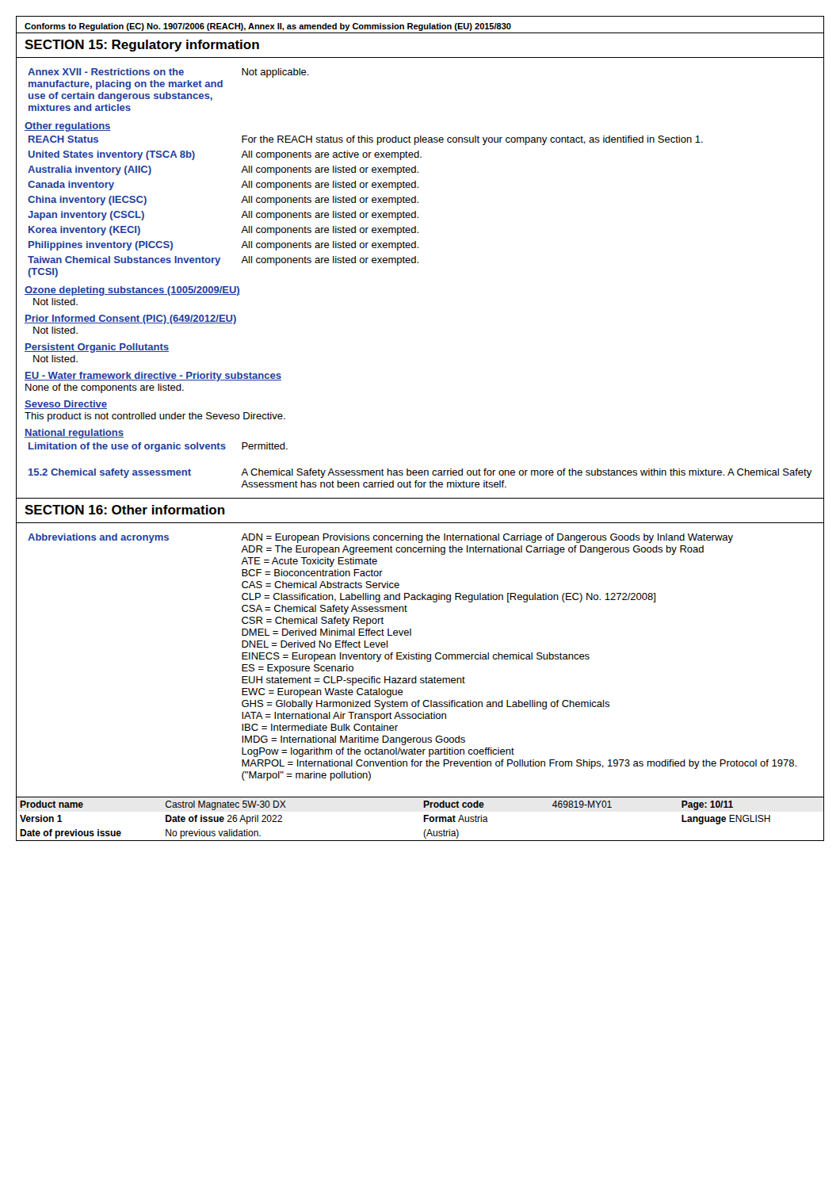Conforms to Regulation (EC) No. 1907/2006 (REACH), Annex II, as amended by Commission Regulation (EU) 2015/830
SECTION 15: Regulatory information
| Annex XVII - Restrictions on the manufacture, placing on the market and use of certain dangerous substances, mixtures and articles | Not applicable. |
Other regulations
| REACH Status | For the REACH status of this product please consult your company contact, as identified in Section 1. |
| United States inventory (TSCA 8b) | All components are active or exempted. |
| Australia inventory (AIIC) | All components are listed or exempted. |
| Canada inventory | All components are listed or exempted. |
| China inventory (IECSC) | All components are listed or exempted. |
| Japan inventory (CSCL) | All components are listed or exempted. |
| Korea inventory (KECI) | All components are listed or exempted. |
| Philippines inventory (PICCS) | All components are listed or exempted. |
| Taiwan Chemical Substances Inventory (TCSI) | All components are listed or exempted. |
Ozone depleting substances (1005/2009/EU)
Not listed.
Prior Informed Consent (PIC) (649/2012/EU)
Not listed.
Persistent Organic Pollutants
Not listed.
EU - Water framework directive - Priority substances
None of the components are listed.
Seveso Directive
This product is not controlled under the Seveso Directive.
National regulations
| Limitation of the use of organic solvents | Permitted. |
| 15.2 Chemical safety assessment | A Chemical Safety Assessment has been carried out for one or more of the substances within this mixture. A Chemical Safety Assessment has not been carried out for the mixture itself. |
SECTION 16: Other information
| Abbreviations and acronyms | ADN = European Provisions concerning the International Carriage of Dangerous Goods by Inland Waterway ADR = The European Agreement concerning the International Carriage of Dangerous Goods by Road ATE = Acute Toxicity Estimate BCF = Bioconcentration Factor CAS = Chemical Abstracts Service CLP = Classification, Labelling and Packaging Regulation [Regulation (EC) No. 1272/2008] CSA = Chemical Safety Assessment CSR = Chemical Safety Report DMEL = Derived Minimal Effect Level DNEL = Derived No Effect Level EINECS = European Inventory of Existing Commercial chemical Substances ES = Exposure Scenario EUH statement = CLP-specific Hazard statement EWC = European Waste Catalogue GHS = Globally Harmonized System of Classification and Labelling of Chemicals IATA = International Air Transport Association IBC = Intermediate Bulk Container IMDG = International Maritime Dangerous Goods LogPow = logarithm of the octanol/water partition coefficient MARPOL = International Convention for the Prevention of Pollution From Ships, 1973 as modified by the Protocol of 1978. ("Marpol" = marine pollution) |
| Product name | Castrol Magnatec 5W-30 DX | Product code | 469819-MY01 | Page: 10/11 |
| Version 1 | Date of issue 26 April 2022 | Format Austria | | Language ENGLISH |
| Date of previous issue | No previous validation. | (Austria) | | |